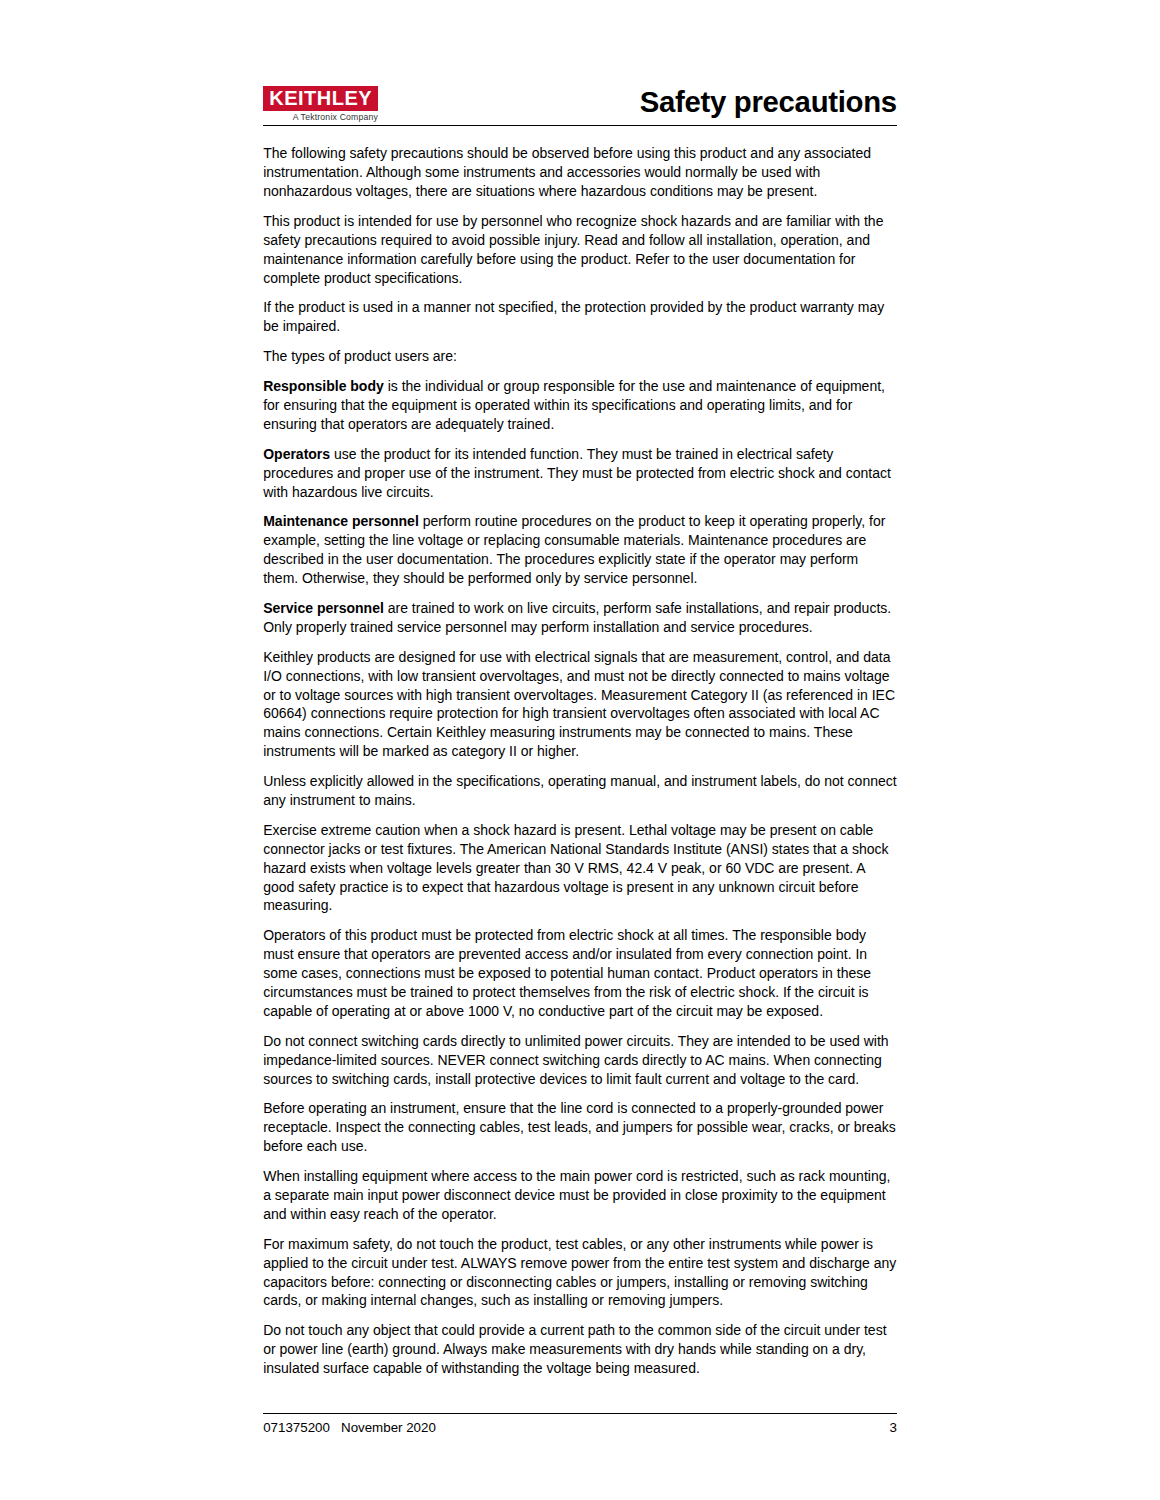KEITHLEY A Tektronix Company
Safety precautions
The following safety precautions should be observed before using this product and any associated instrumentation. Although some instruments and accessories would normally be used with nonhazardous voltages, there are situations where hazardous conditions may be present.
This product is intended for use by personnel who recognize shock hazards and are familiar with the safety precautions required to avoid possible injury. Read and follow all installation, operation, and maintenance information carefully before using the product. Refer to the user documentation for complete product specifications.
If the product is used in a manner not specified, the protection provided by the product warranty may be impaired.
The types of product users are:
Responsible body is the individual or group responsible for the use and maintenance of equipment, for ensuring that the equipment is operated within its specifications and operating limits, and for ensuring that operators are adequately trained.
Operators use the product for its intended function. They must be trained in electrical safety procedures and proper use of the instrument. They must be protected from electric shock and contact with hazardous live circuits.
Maintenance personnel perform routine procedures on the product to keep it operating properly, for example, setting the line voltage or replacing consumable materials. Maintenance procedures are described in the user documentation. The procedures explicitly state if the operator may perform them. Otherwise, they should be performed only by service personnel.
Service personnel are trained to work on live circuits, perform safe installations, and repair products. Only properly trained service personnel may perform installation and service procedures.
Keithley products are designed for use with electrical signals that are measurement, control, and data I/O connections, with low transient overvoltages, and must not be directly connected to mains voltage or to voltage sources with high transient overvoltages. Measurement Category II (as referenced in IEC 60664) connections require protection for high transient overvoltages often associated with local AC mains connections. Certain Keithley measuring instruments may be connected to mains. These instruments will be marked as category II or higher.
Unless explicitly allowed in the specifications, operating manual, and instrument labels, do not connect any instrument to mains.
Exercise extreme caution when a shock hazard is present. Lethal voltage may be present on cable connector jacks or test fixtures. The American National Standards Institute (ANSI) states that a shock hazard exists when voltage levels greater than 30 V RMS, 42.4 V peak, or 60 VDC are present. A good safety practice is to expect that hazardous voltage is present in any unknown circuit before measuring.
Operators of this product must be protected from electric shock at all times. The responsible body must ensure that operators are prevented access and/or insulated from every connection point. In some cases, connections must be exposed to potential human contact. Product operators in these circumstances must be trained to protect themselves from the risk of electric shock. If the circuit is capable of operating at or above 1000 V, no conductive part of the circuit may be exposed.
Do not connect switching cards directly to unlimited power circuits. They are intended to be used with impedance-limited sources. NEVER connect switching cards directly to AC mains. When connecting sources to switching cards, install protective devices to limit fault current and voltage to the card.
Before operating an instrument, ensure that the line cord is connected to a properly-grounded power receptacle. Inspect the connecting cables, test leads, and jumpers for possible wear, cracks, or breaks before each use.
When installing equipment where access to the main power cord is restricted, such as rack mounting, a separate main input power disconnect device must be provided in close proximity to the equipment and within easy reach of the operator.
For maximum safety, do not touch the product, test cables, or any other instruments while power is applied to the circuit under test. ALWAYS remove power from the entire test system and discharge any capacitors before: connecting or disconnecting cables or jumpers, installing or removing switching cards, or making internal changes, such as installing or removing jumpers.
Do not touch any object that could provide a current path to the common side of the circuit under test or power line (earth) ground. Always make measurements with dry hands while standing on a dry, insulated surface capable of withstanding the voltage being measured.
071375200 November 2020 3